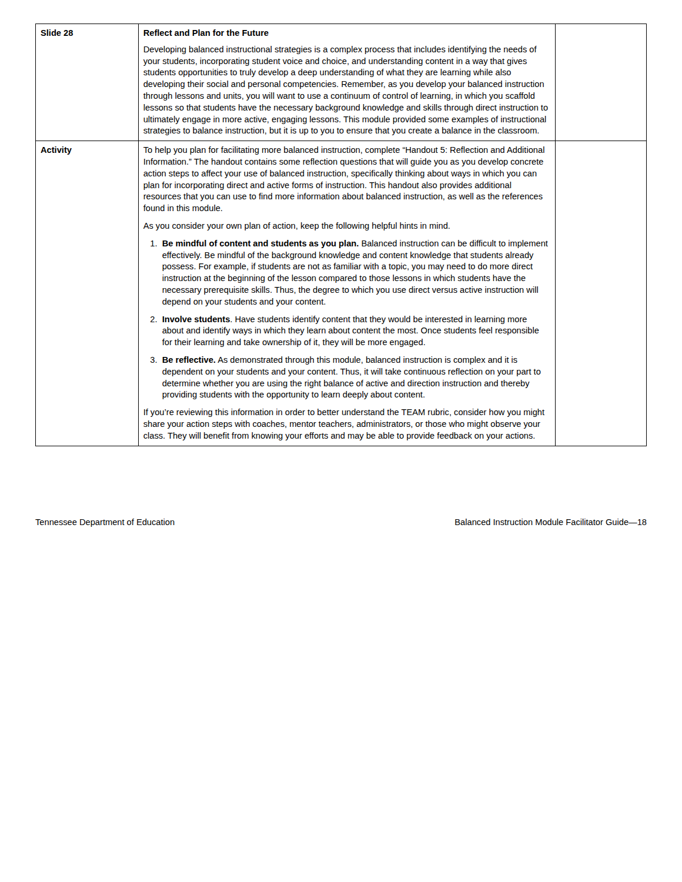| Slide 28 | Reflect and Plan for the Future Developing balanced instructional strategies is a complex process that includes identifying the needs of your students, incorporating student voice and choice, and understanding content in a way that gives students opportunities to truly develop a deep understanding of what they are learning while also developing their social and personal competencies. Remember, as you develop your balanced instruction through lessons and units, you will want to use a continuum of control of learning, in which you scaffold lessons so that students have the necessary background knowledge and skills through direct instruction to ultimately engage in more active, engaging lessons. This module provided some examples of instructional strategies to balance instruction, but it is up to you to ensure that you create a balance in the classroom. | |
| Activity | To help you plan for facilitating more balanced instruction, complete “Handout 5: Reflection and Additional Information.” The handout contains some reflection questions that will guide you as you develop concrete action steps to affect your use of balanced instruction, specifically thinking about ways in which you can plan for incorporating direct and active forms of instruction. This handout also provides additional resources that you can use to find more information about balanced instruction, as well as the references found in this module. As you consider your own plan of action, keep the following helpful hints in mind. Be mindful of content and students as you plan. Balanced instruction can be difficult to implement effectively. Be mindful of the background knowledge and content knowledge that students already possess. For example, if students are not as familiar with a topic, you may need to do more direct instruction at the beginning of the lesson compared to those lessons in which students have the necessary prerequisite skills. Thus, the degree to which you use direct versus active instruction will depend on your students and your content. Involve students . Have students identify content that they would be interested in learning more about and identify ways in which they learn about content the most. Once students feel responsible for their learning and take ownership of it, they will be more engaged. Be reflective. As demonstrated through this module, balanced instruction is complex and it is dependent on your students and your content. Thus, it will take continuous reflection on your part to determine whether you are using the right balance of active and direction instruction and thereby providing students with the opportunity to learn deeply about content. If you’re reviewing this information in order to better understand the TEAM rubric, consider how you might share your action steps with coaches, mentor teachers, administrators, or those who might observe your class. They will benefit from knowing your efforts and may be able to provide feedback on your actions. | |
Tennessee Department of Education Balanced Instruction Module Facilitator Guide—18